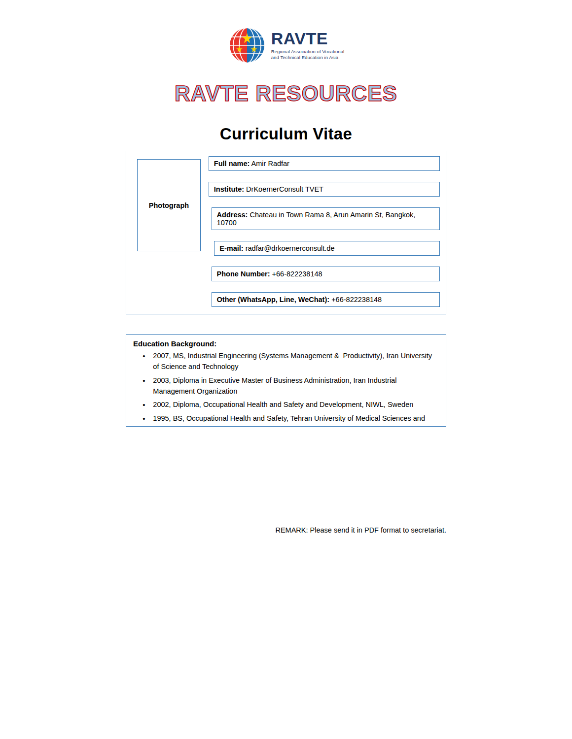RAVTE
Regional Association of Vocational
and Technical Education in Asia
RAVTE RESOURCES
Curriculum Vitae
Photograph
Full name: Amir Radfar
Institute: DrKoernerConsult TVET
Address: Chateau in Town Rama 8, Arun Amarin St, Bangkok, 10700
E-mail: radfar@drkoernerconsult.de
Phone Number: +66-822238148
Other (WhatsApp, Line, WeChat): +66-822238148
Education Background:
2007, MS, Industrial Engineering (Systems Management & Productivity), Iran University of Science and Technology
2003, Diploma in Executive Master of Business Administration, Iran Industrial Management Organization
2002, Diploma, Occupational Health and Safety and Development, NIWL, Sweden
1995, BS, Occupational Health and Safety, Tehran University of Medical Sciences and Health Services
REMARK: Please send it in PDF format to secretariat.